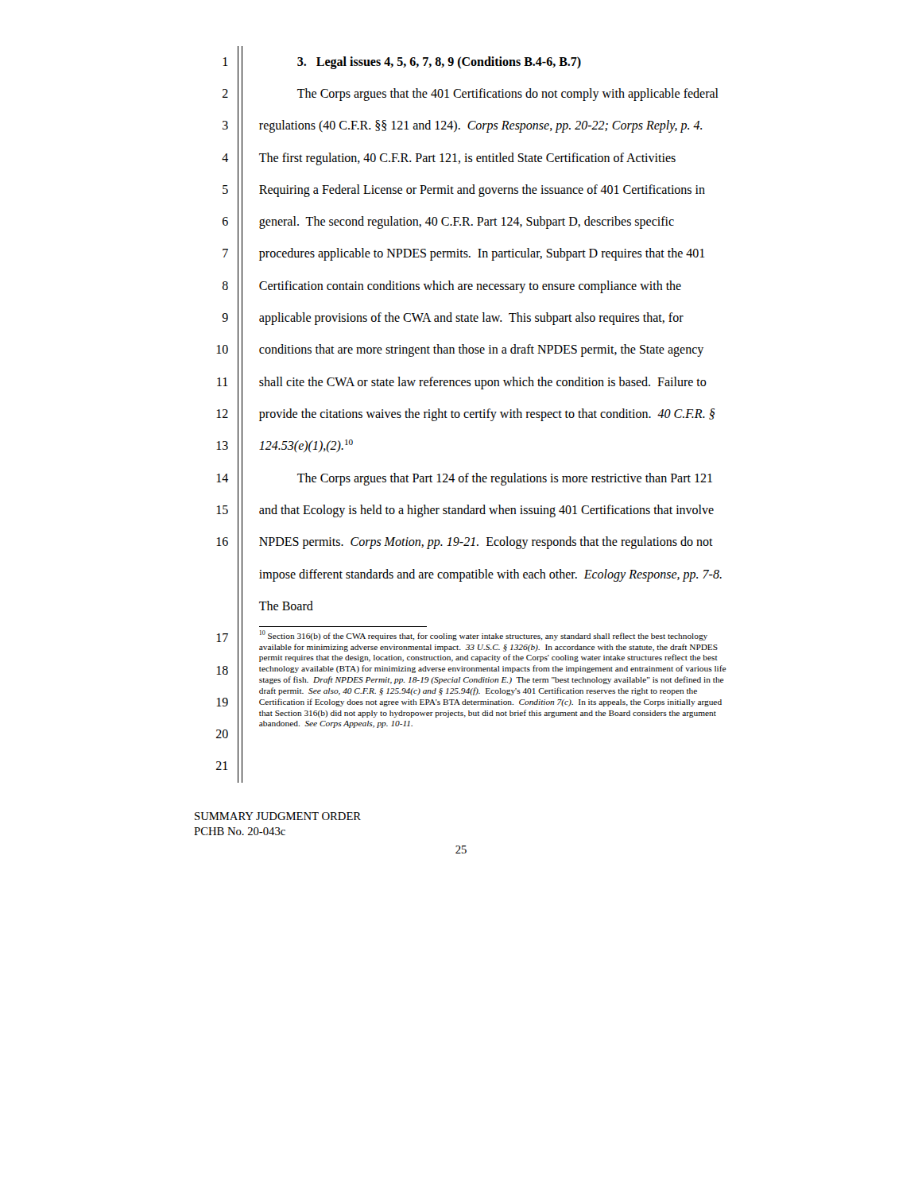1
2
3
4
5
6
7
8
9
10
11
12
13
14
15
16
3. Legal issues 4, 5, 6, 7, 8, 9 (Conditions B.4-6, B.7)
The Corps argues that the 401 Certifications do not comply with applicable federal regulations (40 C.F.R. §§ 121 and 124). Corps Response, pp. 20-22; Corps Reply, p. 4. The first regulation, 40 C.F.R. Part 121, is entitled State Certification of Activities Requiring a Federal License or Permit and governs the issuance of 401 Certifications in general. The second regulation, 40 C.F.R. Part 124, Subpart D, describes specific procedures applicable to NPDES permits. In particular, Subpart D requires that the 401 Certification contain conditions which are necessary to ensure compliance with the applicable provisions of the CWA and state law. This subpart also requires that, for conditions that are more stringent than those in a draft NPDES permit, the State agency shall cite the CWA or state law references upon which the condition is based. Failure to provide the citations waives the right to certify with respect to that condition. 40 C.F.R. § 124.53(e)(1),(2).10
The Corps argues that Part 124 of the regulations is more restrictive than Part 121 and that Ecology is held to a higher standard when issuing 401 Certifications that involve NPDES permits. Corps Motion, pp. 19-21. Ecology responds that the regulations do not impose different standards and are compatible with each other. Ecology Response, pp. 7-8. The Board
17
18
19
20
21
10 Section 316(b) of the CWA requires that, for cooling water intake structures, any standard shall reflect the best technology available for minimizing adverse environmental impact. 33 U.S.C. § 1326(b). In accordance with the statute, the draft NPDES permit requires that the design, location, construction, and capacity of the Corps' cooling water intake structures reflect the best technology available (BTA) for minimizing adverse environmental impacts from the impingement and entrainment of various life stages of fish. Draft NPDES Permit, pp. 18-19 (Special Condition E.) The term "best technology available" is not defined in the draft permit. See also, 40 C.F.R. § 125.94(c) and § 125.94(f). Ecology's 401 Certification reserves the right to reopen the Certification if Ecology does not agree with EPA's BTA determination. Condition 7(c). In its appeals, the Corps initially argued that Section 316(b) did not apply to hydropower projects, but did not brief this argument and the Board considers the argument abandoned. See Corps Appeals, pp. 10-11.
SUMMARY JUDGMENT ORDER
PCHB No. 20-043c
25